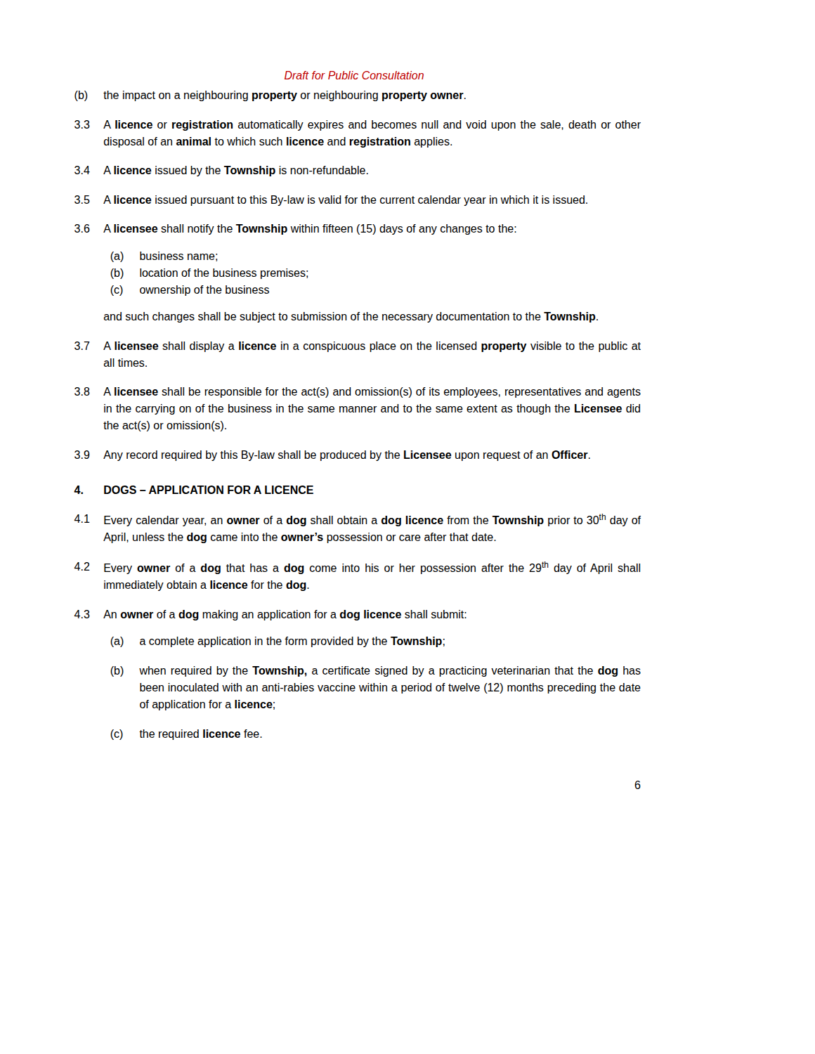Draft for Public Consultation
(b)
the impact on a neighbouring property or neighbouring property owner.
3.3
A licence or registration automatically expires and becomes null and void upon the sale, death or other disposal of an animal to which such licence and registration applies.
3.4
A licence issued by the Township is non-refundable.
3.5
A licence issued pursuant to this By-law is valid for the current calendar year in which it is issued.
3.6
A licensee shall notify the Township within fifteen (15) days of any changes to the:
(a)
business name;
(b)
location of the business premises;
(c)
ownership of the business
and such changes shall be subject to submission of the necessary documentation to the Township.
3.7
A licensee shall display a licence in a conspicuous place on the licensed property visible to the public at all times.
3.8
A licensee shall be responsible for the act(s) and omission(s) of its employees, representatives and agents in the carrying on of the business in the same manner and to the same extent as though the Licensee did the act(s) or omission(s).
3.9
Any record required by this By-law shall be produced by the Licensee upon request of an Officer.
4.
DOGS – APPLICATION FOR A LICENCE
4.1
Every calendar year, an owner of a dog shall obtain a dog licence from the Township prior to 30th day of April, unless the dog came into the owner’s possession or care after that date.
4.2
Every owner of a dog that has a dog come into his or her possession after the 29th day of April shall immediately obtain a licence for the dog.
4.3
An owner of a dog making an application for a dog licence shall submit:
(a)
a complete application in the form provided by the Township;
(b)
when required by the Township, a certificate signed by a practicing veterinarian that the dog has been inoculated with an anti-rabies vaccine within a period of twelve (12) months preceding the date of application for a licence;
(c)
the required licence fee.
6